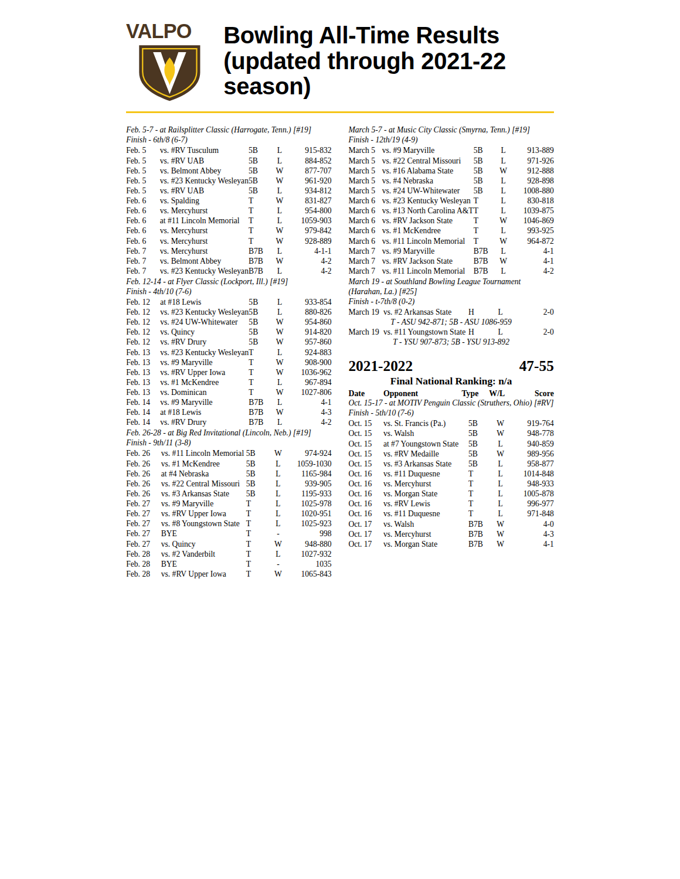VALPO
Bowling All-Time Results
(updated through 2021-22 season)
Feb. 5-7 - at Railsplitter Classic (Harrogate, Tenn.) [#19]
Finish - 6th/8 (6-7)
| Feb. 5 | vs. #RV Tusculum | 5B | L | 915-832 |
| Feb. 5 | vs. #RV UAB | 5B | L | 884-852 |
| Feb. 5 | vs. Belmont Abbey | 5B | W | 877-707 |
| Feb. 5 | vs. #23 Kentucky Wesleyan | 5B | W | 961-920 |
| Feb. 5 | vs. #RV UAB | 5B | L | 934-812 |
| Feb. 6 | vs. Spalding | T | W | 831-827 |
| Feb. 6 | vs. Mercyhurst | T | L | 954-800 |
| Feb. 6 | at #11 Lincoln Memorial | T | L | 1059-903 |
| Feb. 6 | vs. Mercyhurst | T | W | 979-842 |
| Feb. 6 | vs. Mercyhurst | T | W | 928-889 |
| Feb. 7 | vs. Mercyhurst | B7B | L | 4-1-1 |
| Feb. 7 | vs. Belmont Abbey | B7B | W | 4-2 |
| Feb. 7 | vs. #23 Kentucky Wesleyan | B7B | L | 4-2 |
Feb. 12-14 - at Flyer Classic (Lockport, Ill.) [#19]
Finish - 4th/10 (7-6)
| Feb. 12 | at #18 Lewis | 5B | L | 933-854 |
| Feb. 12 | vs. #23 Kentucky Wesleyan | 5B | L | 880-826 |
| Feb. 12 | vs. #24 UW-Whitewater | 5B | W | 954-860 |
| Feb. 12 | vs. Quincy | 5B | W | 914-820 |
| Feb. 12 | vs. #RV Drury | 5B | W | 957-860 |
| Feb. 13 | vs. #23 Kentucky Wesleyan | T | L | 924-883 |
| Feb. 13 | vs. #9 Maryville | T | W | 908-900 |
| Feb. 13 | vs. #RV Upper Iowa | T | W | 1036-962 |
| Feb. 13 | vs. #1 McKendree | T | L | 967-894 |
| Feb. 13 | vs. Dominican | T | W | 1027-806 |
| Feb. 14 | vs. #9 Maryville | B7B | L | 4-1 |
| Feb. 14 | at #18 Lewis | B7B | W | 4-3 |
| Feb. 14 | vs. #RV Drury | B7B | L | 4-2 |
Feb. 26-28 - at Big Red Invitational (Lincoln, Neb.) [#19]
Finish - 9th/11 (3-8)
| Feb. 26 | vs. #11 Lincoln Memorial | 5B | W | 974-924 |
| Feb. 26 | vs. #1 McKendree | 5B | L | 1059-1030 |
| Feb. 26 | at #4 Nebraska | 5B | L | 1165-984 |
| Feb. 26 | vs. #22 Central Missouri | 5B | L | 939-905 |
| Feb. 26 | vs. #3 Arkansas State | 5B | L | 1195-933 |
| Feb. 27 | vs. #9 Maryville | T | L | 1025-978 |
| Feb. 27 | vs. #RV Upper Iowa | T | L | 1020-951 |
| Feb. 27 | vs. #8 Youngstown State | T | L | 1025-923 |
| Feb. 27 | BYE | T | - | 998 |
| Feb. 27 | vs. Quincy | T | W | 948-880 |
| Feb. 28 | vs. #2 Vanderbilt | T | L | 1027-932 |
| Feb. 28 | BYE | T | - | 1035 |
| Feb. 28 | vs. #RV Upper Iowa | T | W | 1065-843 |
March 5-7 - at Music City Classic (Smyrna, Tenn.) [#19]
Finish - 12th/19 (4-9)
| March 5 | vs. #9 Maryville | 5B | L | 913-889 |
| March 5 | vs. #22 Central Missouri | 5B | L | 971-926 |
| March 5 | vs. #16 Alabama State | 5B | W | 912-888 |
| March 5 | vs. #4 Nebraska | 5B | L | 928-898 |
| March 5 | vs. #24 UW-Whitewater | 5B | L | 1008-880 |
| March 6 | vs. #23 Kentucky Wesleyan | T | L | 830-818 |
| March 6 | vs. #13 North Carolina A&T | T | L | 1039-875 |
| March 6 | vs. #RV Jackson State | T | W | 1046-869 |
| March 6 | vs. #1 McKendree | T | L | 993-925 |
| March 6 | vs. #11 Lincoln Memorial | T | W | 964-872 |
| March 7 | vs. #9 Maryville | B7B | L | 4-1 |
| March 7 | vs. #RV Jackson State | B7B | W | 4-1 |
| March 7 | vs. #11 Lincoln Memorial | B7B | L | 4-2 |
March 19 - at Southland Bowling League Tournament (Harahan, La.) [#25]
Finish - t-7th/8 (0-2)
| March 19 | vs. #2 Arkansas State | H | L | 2-0 |
| T - ASU 942-871; 5B - ASU 1086-959 |
| March 19 | vs. #11 Youngstown State | H | L | 2-0 |
| T - YSU 907-873; 5B - YSU 913-892 |
2021-2022 47-55
Final National Ranking: n/a
Date Opponent Type W/L Score
Oct. 15-17 - at MOTIV Penguin Classic (Struthers, Ohio) [#RV]
Finish - 5th/10 (7-6)
| Oct. 15 | vs. St. Francis (Pa.) | 5B | W | 919-764 |
| Oct. 15 | vs. Walsh | 5B | W | 948-778 |
| Oct. 15 | at #7 Youngstown State | 5B | L | 940-859 |
| Oct. 15 | vs. #RV Medaille | 5B | W | 989-956 |
| Oct. 15 | vs. #3 Arkansas State | 5B | L | 958-877 |
| Oct. 16 | vs. #11 Duquesne | T | L | 1014-848 |
| Oct. 16 | vs. Mercyhurst | T | L | 948-933 |
| Oct. 16 | vs. Morgan State | T | L | 1005-878 |
| Oct. 16 | vs. #RV Lewis | T | L | 996-977 |
| Oct. 16 | vs. #11 Duquesne | T | L | 971-848 |
| Oct. 17 | vs. Walsh | B7B | W | 4-0 |
| Oct. 17 | vs. Mercyhurst | B7B | W | 4-3 |
| Oct. 17 | vs. Morgan State | B7B | W | 4-1 |